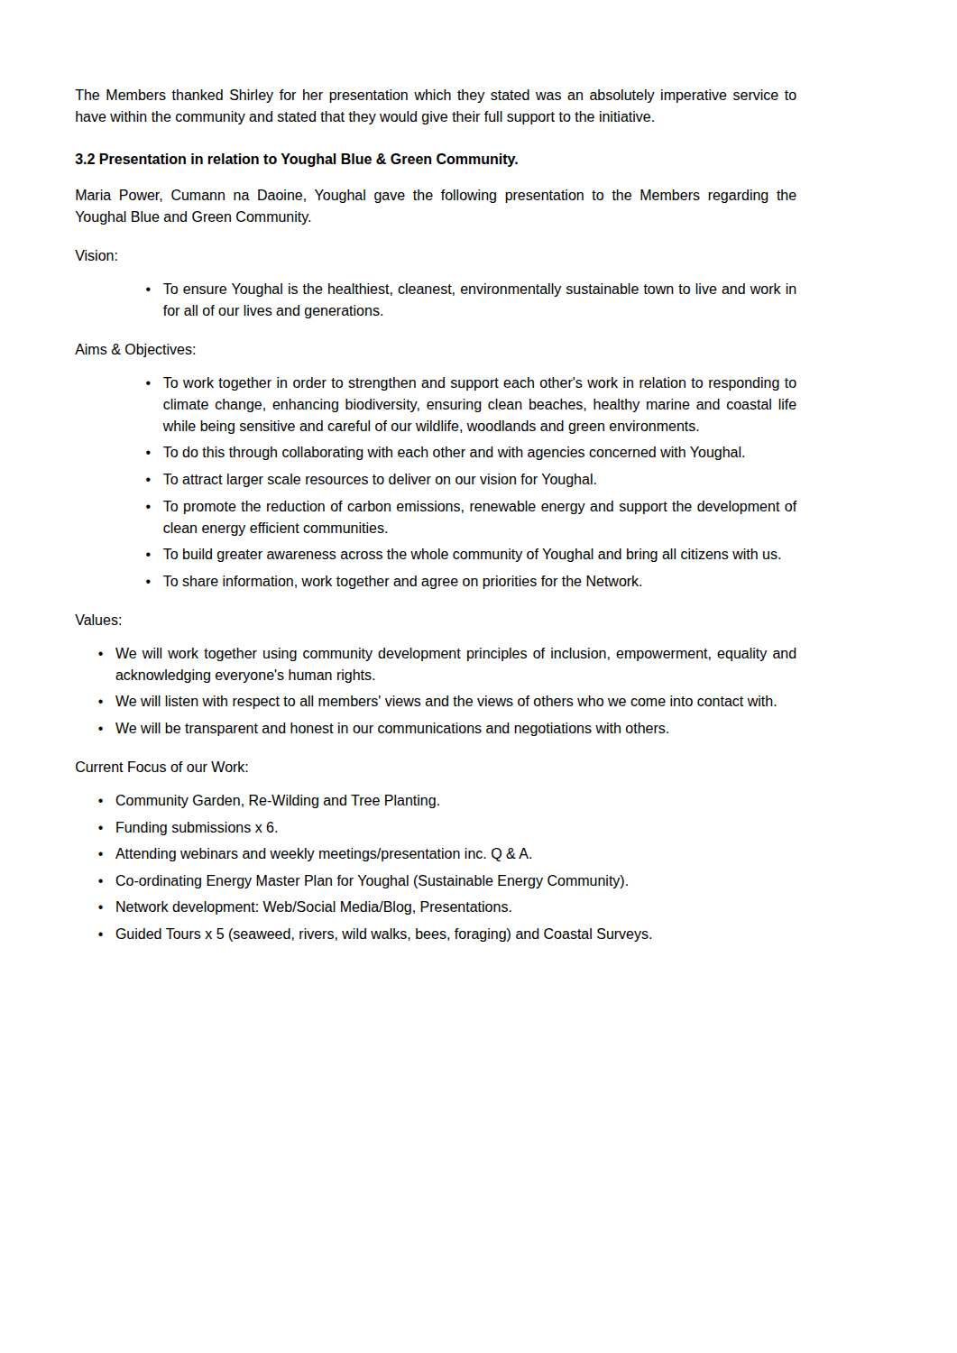The Members thanked Shirley for her presentation which they stated was an absolutely imperative service to have within the community and stated that they would give their full support to the initiative.
3.2 Presentation in relation to Youghal Blue & Green Community.
Maria Power, Cumann na Daoine, Youghal gave the following presentation to the Members regarding the Youghal Blue and Green Community.
Vision:
To ensure Youghal is the healthiest, cleanest, environmentally sustainable town to live and work in for all of our lives and generations.
Aims & Objectives:
To work together in order to strengthen and support each other's work in relation to responding to climate change, enhancing biodiversity, ensuring clean beaches, healthy marine and coastal life while being sensitive and careful of our wildlife, woodlands and green environments.
To do this through collaborating with each other and with agencies concerned with Youghal.
To attract larger scale resources to deliver on our vision for Youghal.
To promote the reduction of carbon emissions, renewable energy and support the development of clean energy efficient communities.
To build greater awareness across the whole community of Youghal and bring all citizens with us.
To share information, work together and agree on priorities for the Network.
Values:
We will work together using community development principles of inclusion, empowerment, equality and acknowledging everyone's human rights.
We will listen with respect to all members' views and the views of others who we come into contact with.
We will be transparent and honest in our communications and negotiations with others.
Current Focus of our Work:
Community Garden, Re-Wilding and Tree Planting.
Funding submissions x 6.
Attending webinars and weekly meetings/presentation inc. Q & A.
Co-ordinating Energy Master Plan for Youghal (Sustainable Energy Community).
Network development: Web/Social Media/Blog, Presentations.
Guided Tours x 5 (seaweed, rivers, wild walks, bees, foraging) and Coastal Surveys.